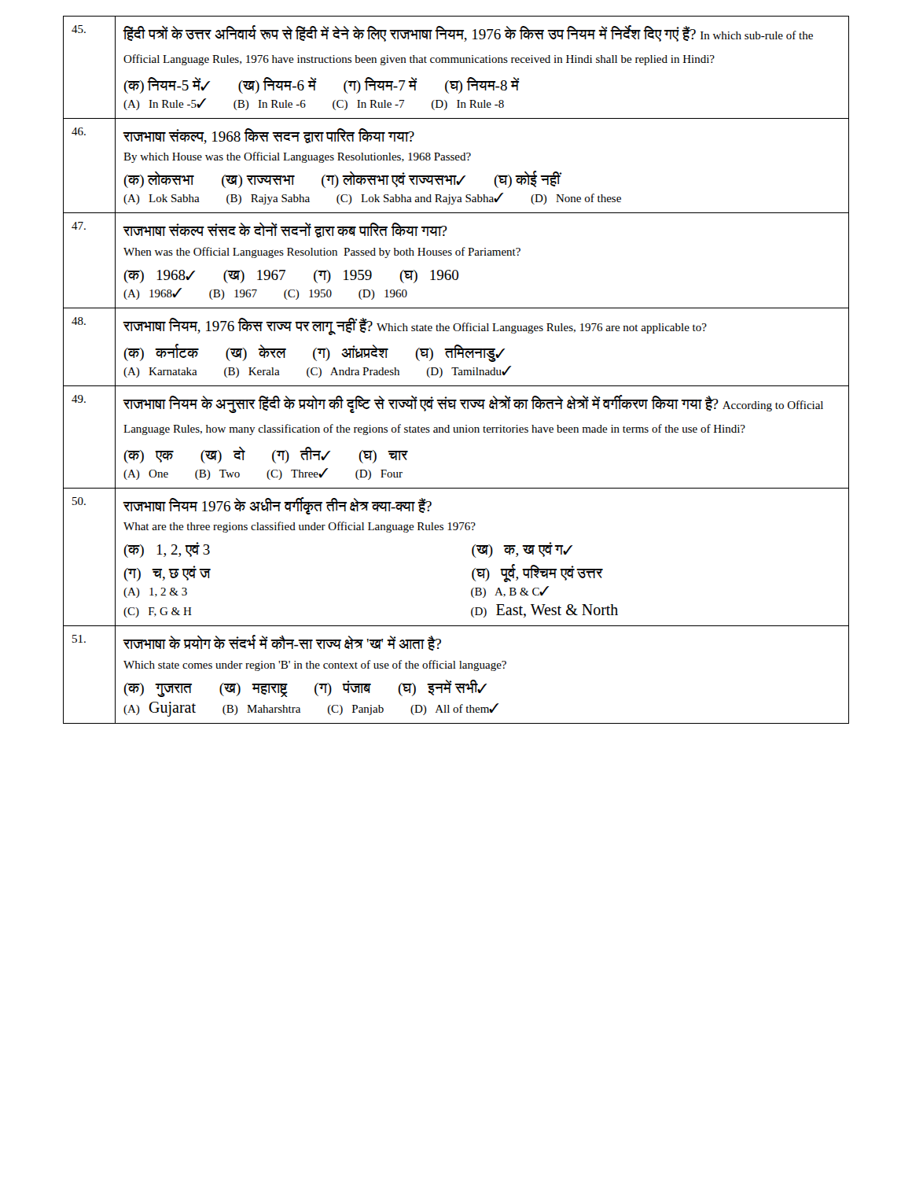| 45. | हिंदी पत्रों के उत्तर अनिवार्य रूप से हिंदी में देने के लिए राजभाषा नियम, 1976 के किस उप नियम में निर्देश दिए गएं हैं? In which sub-rule of the Official Language Rules, 1976 have instructions been given that communications received in Hindi shall be replied in Hindi? (क) नियम-5 में ✓ (ख) नियम-6 में (ग) नियम-7 में (घ) नियम-8 में (A) In Rule -5 ✓ (B) In Rule -6 (C) In Rule -7 (D) In Rule -8 |
| 46. | राजभाषा संकल्प, 1968 किस सदन द्वारा पारित किया गया? By which House was the Official Languages Resolutionles, 1968 Passed? (क) लोकसभा (ख) राज्यसभा (ग) लोकसभा एवं राज्यसभा ✓ (घ) कोई नहीं (A) Lok Sabha (B) Rajya Sabha (C) Lok Sabha and Rajya Sabha ✓ (D) None of these |
| 47. | राजभाषा संकल्प संसद के दोनों सदनों द्वारा कब पारित किया गया? When was the Official Languages Resolution Passed by both Houses of Pariament? (क) 1968 ✓ (ख) 1967 (ग) 1959 (घ) 1960 (A) 1968 ✓ (B) 1967 (C) 1950 (D) 1960 |
| 48. | राजभाषा नियम, 1976 किस राज्य पर लागू नहीं हैं? Which state the Official Languages Rules, 1976 are not applicable to? (क) कर्नाटक (ख) केरल (ग) आंध्रप्रदेश (घ) तमिलनाडु ✓ (A) Karnataka (B) Kerala (C) Andra Pradesh (D) Tamilnadu ✓ |
| 49. | राजभाषा नियम के अनुसार हिंदी के प्रयोग की दृष्टि से राज्यों एवं संघ राज्य क्षेत्रों का कितने क्षेत्रों में वर्गीकरण किया गया है? According to Official Language Rules, how many classification of the regions of states and union territories have been made in terms of the use of Hindi? (क) एक (ख) दो (ग) तीन ✓ (घ) चार (A) One (B) Two (C) Three ✓ (D) Four |
| 50. | राजभाषा नियम 1976 के अधीन वर्गीकृत तीन क्षेत्र क्या-क्या हैं? What are the three regions classified under Official Language Rules 1976? (क) 1, 2, एवं 3 (ख) क, ख एवं ग ✓ (ग) च, छ एवं ज (घ) पूर्व, पश्चिम एवं उत्तर (A) 1, 2 & 3 (B) A, B & C ✓ (C) F, G & H (D) East, West & North |
| 51. | राजभाषा के प्रयोग के संदर्भ में कौन-सा राज्य क्षेत्र 'ख' में आता है? Which state comes under region 'B' in the context of use of the official language? (क) गुजरात (ख) महाराष्ट्र (ग) पंजाब (घ) इनमें सभी ✓ (A) Gujarat (B) Maharshtra (C) Panjab (D) All of them ✓ |